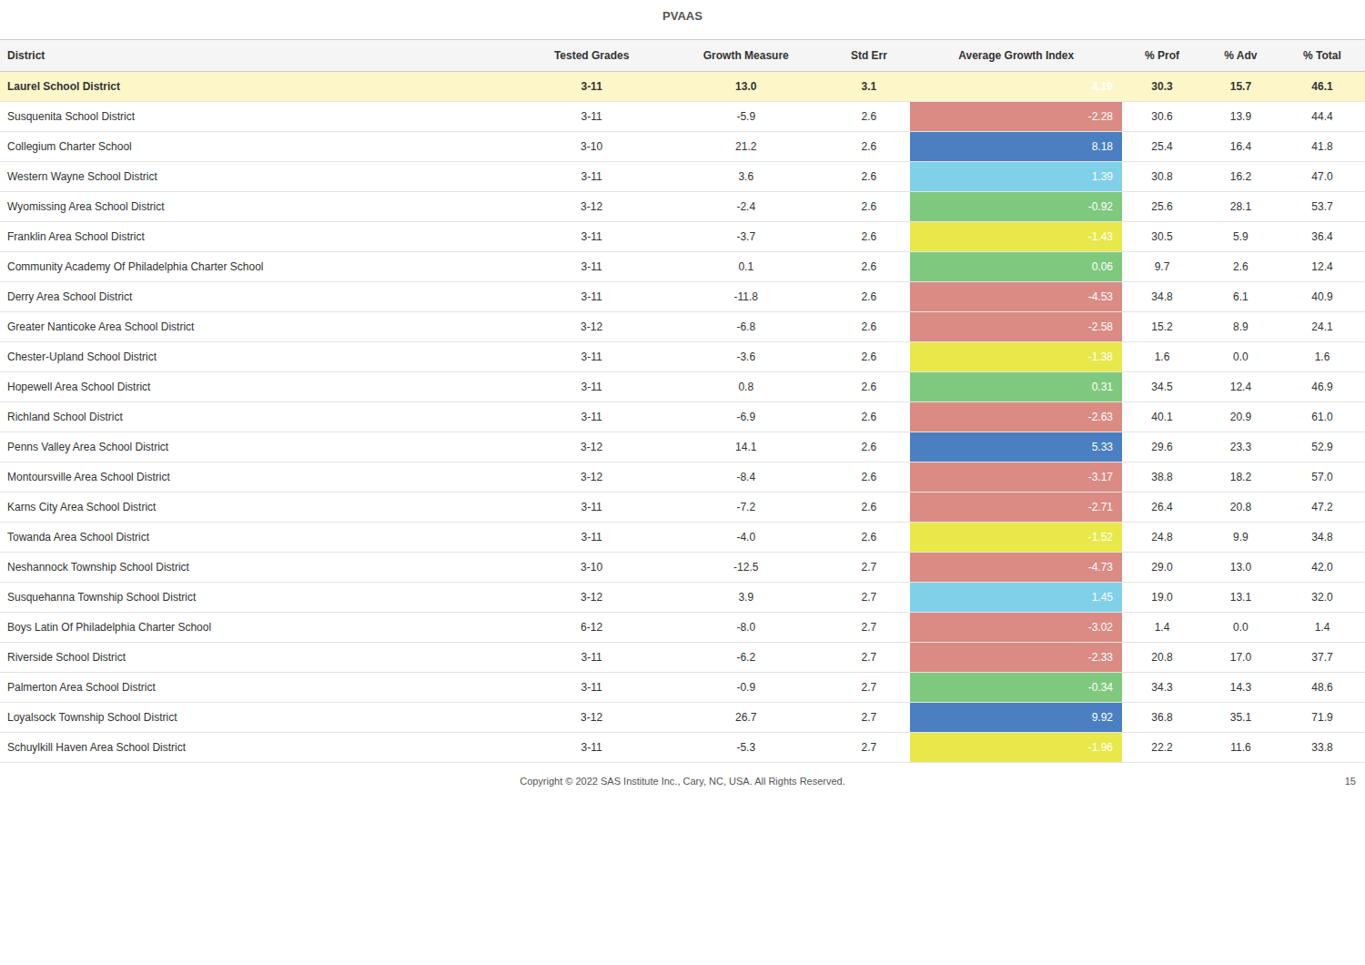PVAAS
| District | Tested Grades | Growth Measure | Std Err | Average Growth Index | % Prof | % Adv | % Total |
| --- | --- | --- | --- | --- | --- | --- | --- |
| Laurel School District | 3-11 | 13.0 | 3.1 | 4.19 | 30.3 | 15.7 | 46.1 |
| Susquenita School District | 3-11 | -5.9 | 2.6 | -2.28 | 30.6 | 13.9 | 44.4 |
| Collegium Charter School | 3-10 | 21.2 | 2.6 | 8.18 | 25.4 | 16.4 | 41.8 |
| Western Wayne School District | 3-11 | 3.6 | 2.6 | 1.39 | 30.8 | 16.2 | 47.0 |
| Wyomissing Area School District | 3-12 | -2.4 | 2.6 | -0.92 | 25.6 | 28.1 | 53.7 |
| Franklin Area School District | 3-11 | -3.7 | 2.6 | -1.43 | 30.5 | 5.9 | 36.4 |
| Community Academy Of Philadelphia Charter School | 3-11 | 0.1 | 2.6 | 0.06 | 9.7 | 2.6 | 12.4 |
| Derry Area School District | 3-11 | -11.8 | 2.6 | -4.53 | 34.8 | 6.1 | 40.9 |
| Greater Nanticoke Area School District | 3-12 | -6.8 | 2.6 | -2.58 | 15.2 | 8.9 | 24.1 |
| Chester-Upland School District | 3-11 | -3.6 | 2.6 | -1.38 | 1.6 | 0.0 | 1.6 |
| Hopewell Area School District | 3-11 | 0.8 | 2.6 | 0.31 | 34.5 | 12.4 | 46.9 |
| Richland School District | 3-11 | -6.9 | 2.6 | -2.63 | 40.1 | 20.9 | 61.0 |
| Penns Valley Area School District | 3-12 | 14.1 | 2.6 | 5.33 | 29.6 | 23.3 | 52.9 |
| Montoursville Area School District | 3-12 | -8.4 | 2.6 | -3.17 | 38.8 | 18.2 | 57.0 |
| Karns City Area School District | 3-11 | -7.2 | 2.6 | -2.71 | 26.4 | 20.8 | 47.2 |
| Towanda Area School District | 3-11 | -4.0 | 2.6 | -1.52 | 24.8 | 9.9 | 34.8 |
| Neshannock Township School District | 3-10 | -12.5 | 2.7 | -4.73 | 29.0 | 13.0 | 42.0 |
| Susquehanna Township School District | 3-12 | 3.9 | 2.7 | 1.45 | 19.0 | 13.1 | 32.0 |
| Boys Latin Of Philadelphia Charter School | 6-12 | -8.0 | 2.7 | -3.02 | 1.4 | 0.0 | 1.4 |
| Riverside School District | 3-11 | -6.2 | 2.7 | -2.33 | 20.8 | 17.0 | 37.7 |
| Palmerton Area School District | 3-11 | -0.9 | 2.7 | -0.34 | 34.3 | 14.3 | 48.6 |
| Loyalsock Township School District | 3-12 | 26.7 | 2.7 | 9.92 | 36.8 | 35.1 | 71.9 |
| Schuylkill Haven Area School District | 3-11 | -5.3 | 2.7 | -1.96 | 22.2 | 11.6 | 33.8 |
Copyright © 2022 SAS Institute Inc., Cary, NC, USA. All Rights Reserved. 15